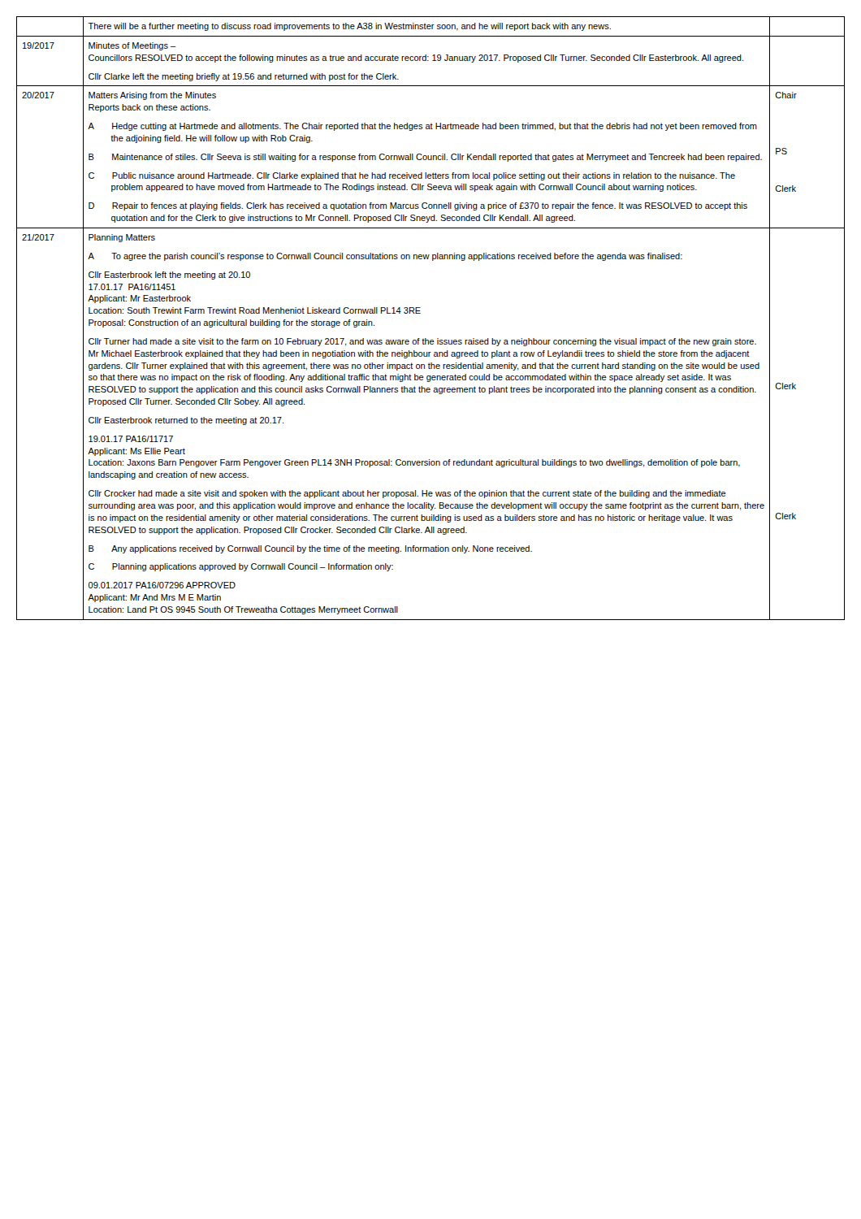| | There will be a further meeting to discuss road improvements to the A38 in Westminster soon, and he will report back with any news. | |
| 19/2017 | Minutes of Meetings – Councillors RESOLVED to accept the following minutes as a true and accurate record: 19 January 2017. Proposed Cllr Turner. Seconded Cllr Easterbrook. All agreed. Cllr Clarke left the meeting briefly at 19.56 and returned with post for the Clerk. | |
| 20/2017 | Matters Arising from the Minutes Reports back on these actions. A Hedge cutting at Hartmede and allotments. The Chair reported that the hedges at Hartmeade had been trimmed, but that the debris had not yet been removed from the adjoining field. He will follow up with Rob Craig. B Maintenance of stiles. Cllr Seeva is still waiting for a response from Cornwall Council. Cllr Kendall reported that gates at Merrymeet and Tencreek had been repaired. C Public nuisance around Hartmeade. Cllr Clarke explained that he had received letters from local police setting out their actions in relation to the nuisance. The problem appeared to have moved from Hartmeade to The Rodings instead. Cllr Seeva will speak again with Cornwall Council about warning notices. D Repair to fences at playing fields. Clerk has received a quotation from Marcus Connell giving a price of £370 to repair the fence. It was RESOLVED to accept this quotation and for the Clerk to give instructions to Mr Connell. Proposed Cllr Sneyd. Seconded Cllr Kendall. All agreed. | Chair PS Clerk |
| 21/2017 | Planning Matters A To agree the parish council’s response to Cornwall Council consultations on new planning applications received before the agenda was finalised: Cllr Easterbrook left the meeting at 20.10 17.01.17 PA16/11451 Applicant: Mr Easterbrook Location: South Trewint Farm Trewint Road Menheniot Liskeard Cornwall PL14 3RE Proposal: Construction of an agricultural building for the storage of grain. Cllr Turner had made a site visit to the farm on 10 February 2017, and was aware of the issues raised by a neighbour concerning the visual impact of the new grain store. Mr Michael Easterbrook explained that they had been in negotiation with the neighbour and agreed to plant a row of Leylandii trees to shield the store from the adjacent gardens. Cllr Turner explained that with this agreement, there was no other impact on the residential amenity, and that the current hard standing on the site would be used so that there was no impact on the risk of flooding. Any additional traffic that might be generated could be accommodated within the space already set aside. It was RESOLVED to support the application and this council asks Cornwall Planners that the agreement to plant trees be incorporated into the planning consent as a condition. Proposed Cllr Turner. Seconded Cllr Sobey. All agreed. Cllr Easterbrook returned to the meeting at 20.17. 19.01.17 PA16/11717 Applicant: Ms Ellie Peart Location: Jaxons Barn Pengover Farm Pengover Green PL14 3NH Proposal: Conversion of redundant agricultural buildings to two dwellings, demolition of pole barn, landscaping and creation of new access. Cllr Crocker had made a site visit and spoken with the applicant about her proposal. He was of the opinion that the current state of the building and the immediate surrounding area was poor, and this application would improve and enhance the locality. Because the development will occupy the same footprint as the current barn, there is no impact on the residential amenity or other material considerations. The current building is used as a builders store and has no historic or heritage value. It was RESOLVED to support the application. Proposed Cllr Crocker. Seconded Cllr Clarke. All agreed. B Any applications received by Cornwall Council by the time of the meeting. Information only. None received. C Planning applications approved by Cornwall Council – Information only: 09.01.2017 PA16/07296 APPROVED Applicant: Mr And Mrs M E Martin Location: Land Pt OS 9945 South Of Treweatha Cottages Merrymeet Cornwall | Clerk Clerk |